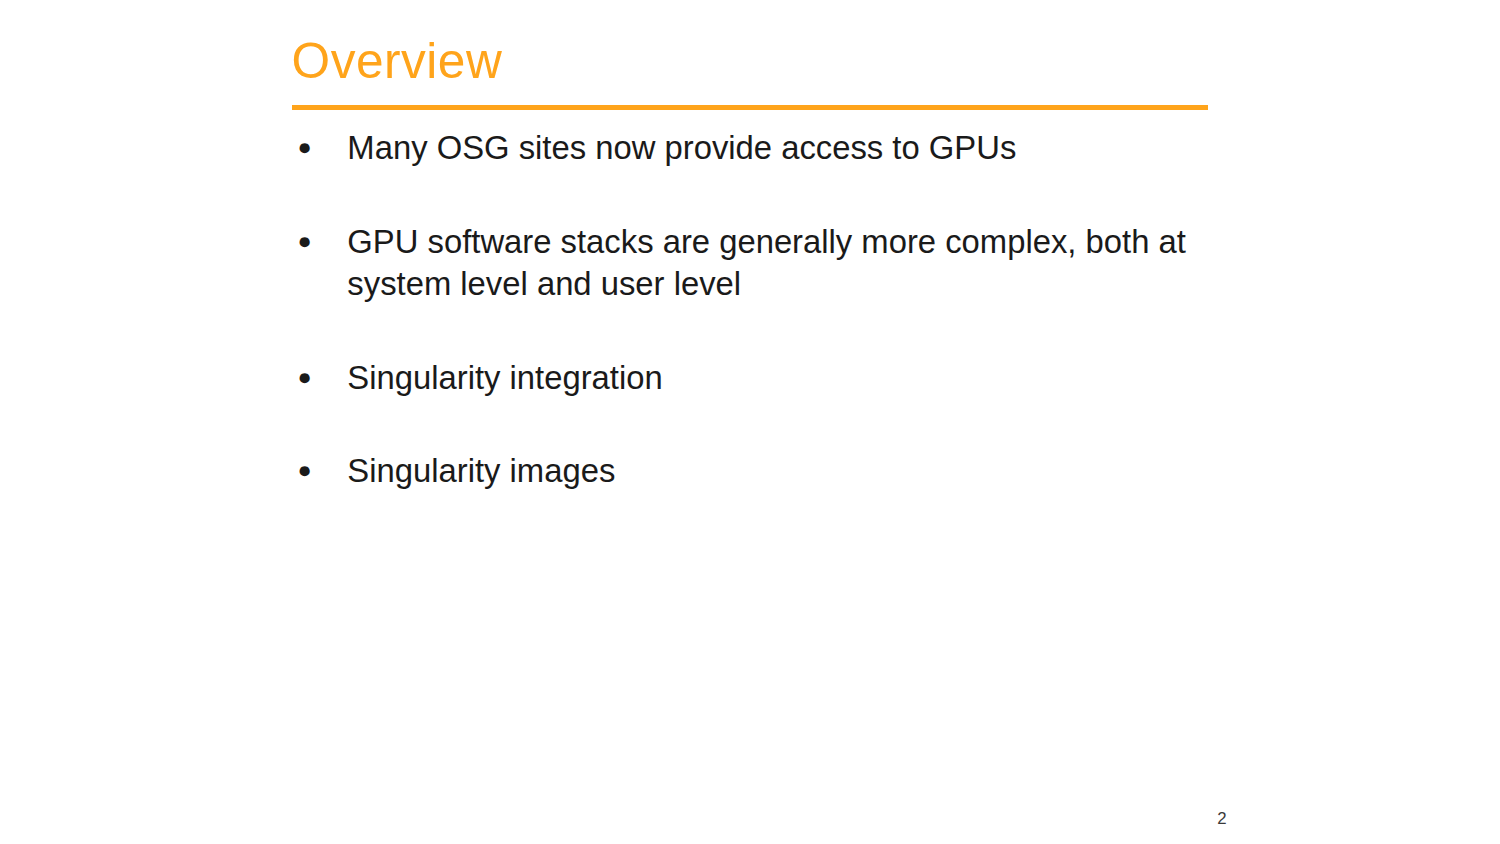Overview
Many OSG sites now provide access to GPUs
GPU software stacks are generally more complex, both at system level and user level
Singularity integration
Singularity images
2